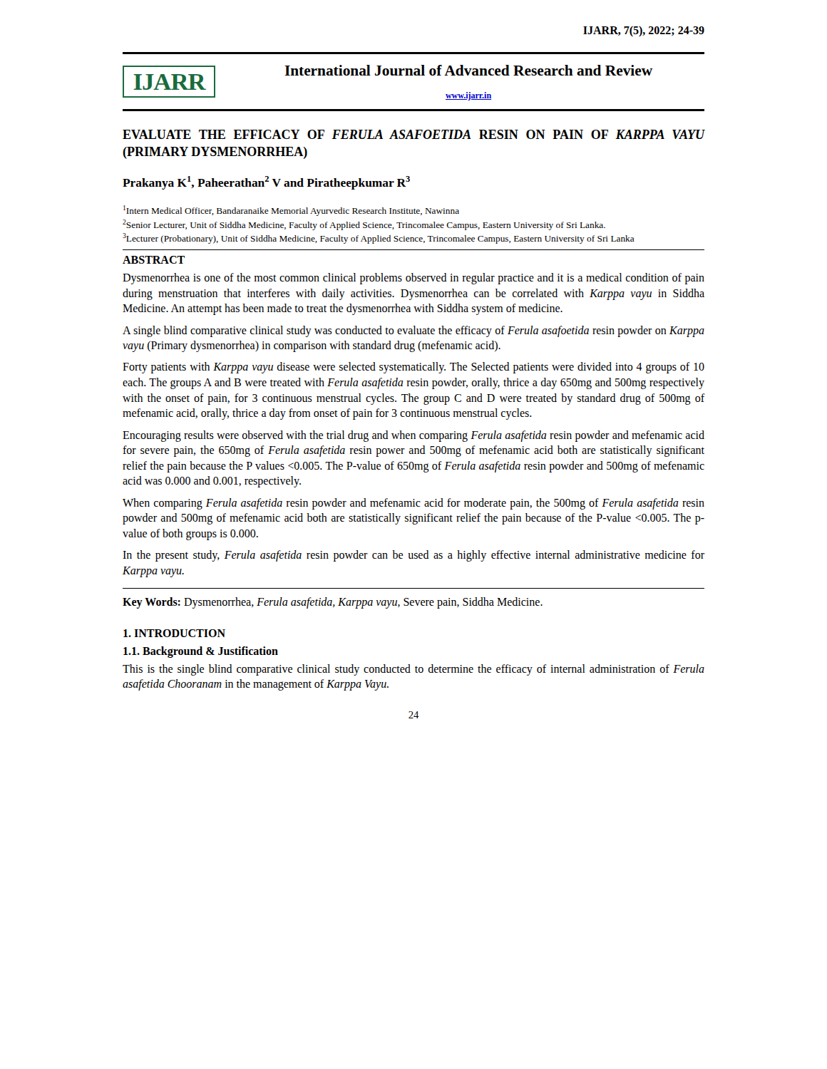IJARR, 7(5), 2022; 24-39
IJARR
International Journal of Advanced Research and Review
www.ijarr.in
Evaluate the Efficacy of Ferula Asafoetida Resin on Pain of Karppa Vayu (Primary Dysmenorrhea)
Prakanya K1, Paheerathan2 V and Piratheepkumar R3
1Intern Medical Officer, Bandaranaike Memorial Ayurvedic Research Institute, Nawinna
2Senior Lecturer, Unit of Siddha Medicine, Faculty of Applied Science, Trincomalee Campus, Eastern University of Sri Lanka.
3Lecturer (Probationary), Unit of Siddha Medicine, Faculty of Applied Science, Trincomalee Campus, Eastern University of Sri Lanka
ABSTRACT
Dysmenorrhea is one of the most common clinical problems observed in regular practice and it is a medical condition of pain during menstruation that interferes with daily activities. Dysmenorrhea can be correlated with Karppa vayu in Siddha Medicine. An attempt has been made to treat the dysmenorrhea with Siddha system of medicine.
A single blind comparative clinical study was conducted to evaluate the efficacy of Ferula asafoetida resin powder on Karppa vayu (Primary dysmenorrhea) in comparison with standard drug (mefenamic acid).
Forty patients with Karppa vayu disease were selected systematically. The Selected patients were divided into 4 groups of 10 each. The groups A and B were treated with Ferula asafetida resin powder, orally, thrice a day 650mg and 500mg respectively with the onset of pain, for 3 continuous menstrual cycles. The group C and D were treated by standard drug of 500mg of mefenamic acid, orally, thrice a day from onset of pain for 3 continuous menstrual cycles.
Encouraging results were observed with the trial drug and when comparing Ferula asafetida resin powder and mefenamic acid for severe pain, the 650mg of Ferula asafetida resin power and 500mg of mefenamic acid both are statistically significant relief the pain because the P values <0.005. The P-value of 650mg of Ferula asafetida resin powder and 500mg of mefenamic acid was 0.000 and 0.001, respectively.
When comparing Ferula asafetida resin powder and mefenamic acid for moderate pain, the 500mg of Ferula asafetida resin powder and 500mg of mefenamic acid both are statistically significant relief the pain because of the P-value <0.005. The p-value of both groups is 0.000.
In the present study, Ferula asafetida resin powder can be used as a highly effective internal administrative medicine for Karppa vayu.
Key Words: Dysmenorrhea, Ferula asafetida, Karppa vayu, Severe pain, Siddha Medicine.
1. INTRODUCTION
1.1. Background & Justification
This is the single blind comparative clinical study conducted to determine the efficacy of internal administration of Ferula asafetida Chooranam in the management of Karppa Vayu.
24